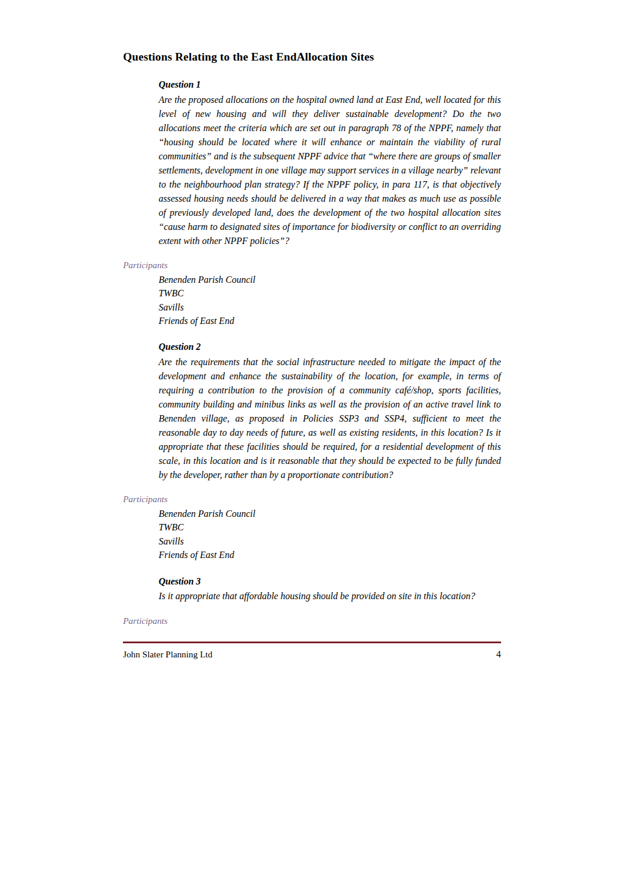Questions Relating to the East EndAllocation Sites
Question 1
Are the proposed allocations on the hospital owned land at East End, well located for this level of new housing and will they deliver sustainable development? Do the two allocations meet the criteria which are set out in paragraph 78 of the NPPF, namely that “housing should be located where it will enhance or maintain the viability of rural communities” and is the subsequent NPPF advice that “where there are groups of smaller settlements, development in one village may support services in a village nearby” relevant to the neighbourhood plan strategy? If the NPPF policy, in para 117, is that objectively assessed housing needs should be delivered in a way that makes as much use as possible of previously developed land, does the development of the two hospital allocation sites “cause harm to designated sites of importance for biodiversity or conflict to an overriding extent with other NPPF policies”?
Participants
Benenden Parish Council
TWBC
Savills
Friends of East End
Question 2
Are the requirements that the social infrastructure needed to mitigate the impact of the development and enhance the sustainability of the location, for example, in terms of requiring a contribution to the provision of a community café/shop, sports facilities, community building and minibus links as well as the provision of an active travel link to Benenden village, as proposed in Policies SSP3 and SSP4, sufficient to meet the reasonable day to day needs of future, as well as existing residents, in this location? Is it appropriate that these facilities should be required, for a residential development of this scale, in this location and is it reasonable that they should be expected to be fully funded by the developer, rather than by a proportionate contribution?
Participants
Benenden Parish Council
TWBC
Savills
Friends of East End
Question 3
Is it appropriate that affordable housing should be provided on site in this location?
Participants
John Slater Planning Ltd
4